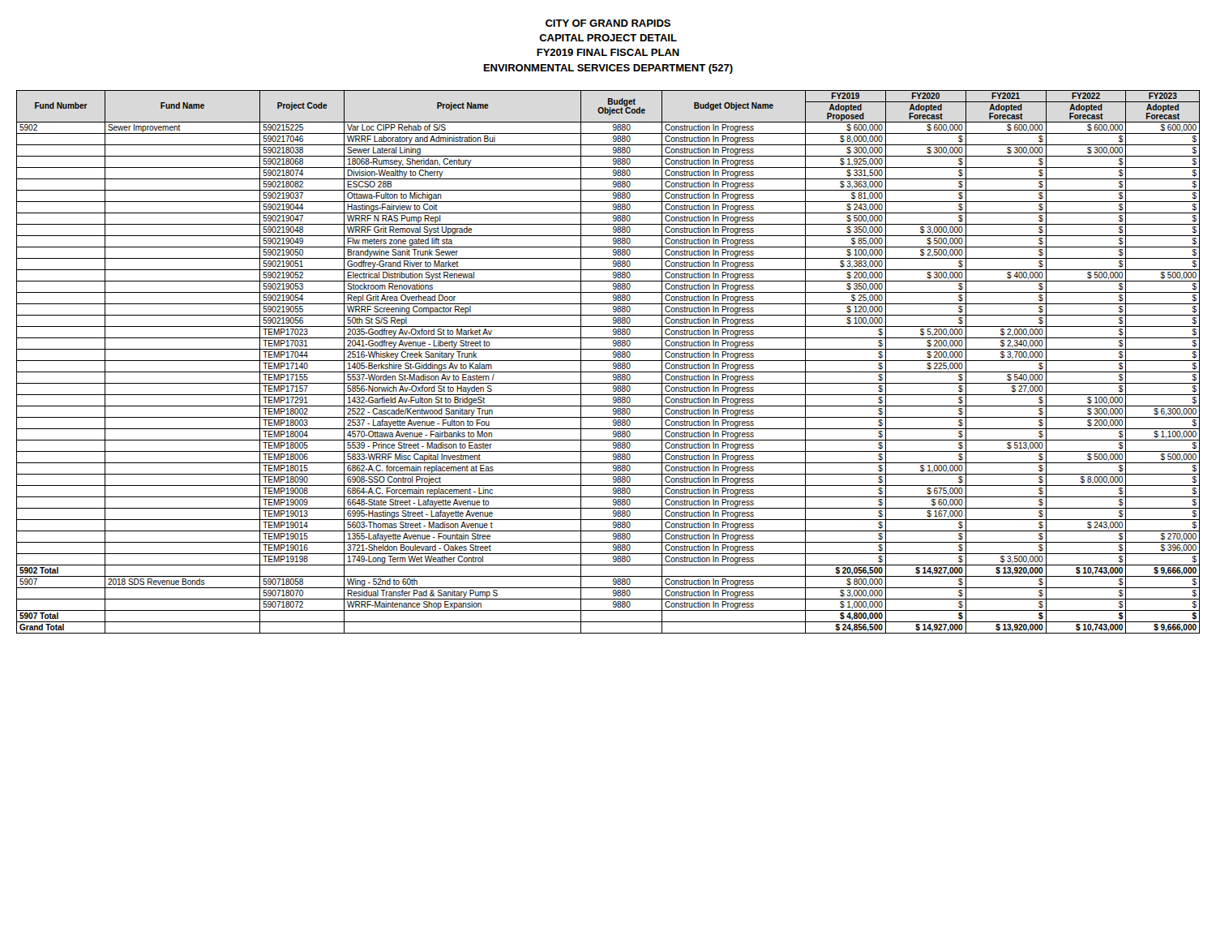CITY OF GRAND RAPIDS
CAPITAL PROJECT DETAIL
FY2019 FINAL FISCAL PLAN
ENVIRONMENTAL SERVICES DEPARTMENT (527)
| Fund Number | Fund Name | Project Code | Project Name | Budget Object Code | Budget Object Name | FY2019 | FY2020 | FY2021 | FY2022 | FY2023 |
| --- | --- | --- | --- | --- | --- | --- | --- | --- | --- | --- |
| Adopted Proposed | Adopted Forecast | Adopted Forecast | Adopted Forecast | Adopted Forecast |
| 5902 | Sewer Improvement | 590215225 | Var Loc CIPP Rehab of S/S | 9880 | Construction In Progress | $ 600,000 | $ 600,000 | $ 600,000 | $ 600,000 | $ 600,000 |
| | | 590217046 | WRRF Laboratory and Administration Bui | 9880 | Construction In Progress | $ 8,000,000 | $ | $ | $ | $ |
| | | 590218038 | Sewer Lateral Lining | 9880 | Construction In Progress | $ 300,000 | $ 300,000 | $ 300,000 | $ 300,000 | $ |
| | | 590218068 | 18068-Rumsey, Sheridan, Century | 9880 | Construction In Progress | $ 1,925,000 | $ | $ | $ | $ |
| | | 590218074 | Division-Wealthy to Cherry | 9880 | Construction In Progress | $ 331,500 | $ | $ | $ | $ |
| | | 590218082 | ESCSO 28B | 9880 | Construction In Progress | $ 3,363,000 | $ | $ | $ | $ |
| | | 590219037 | Ottawa-Fulton to Michigan | 9880 | Construction In Progress | $ 81,000 | $ | $ | $ | $ |
| | | 590219044 | Hastings-Fairview to Coit | 9880 | Construction In Progress | $ 243,000 | $ | $ | $ | $ |
| | | 590219047 | WRRF N RAS Pump Repl | 9880 | Construction In Progress | $ 500,000 | $ | $ | $ | $ |
| | | 590219048 | WRRF Grit Removal Syst Upgrade | 9880 | Construction In Progress | $ 350,000 | $ 3,000,000 | $ | $ | $ |
| | | 590219049 | Flw meters zone gated lift sta | 9880 | Construction In Progress | $ 85,000 | $ 500,000 | $ | $ | $ |
| | | 590219050 | Brandywine Sanit Trunk Sewer | 9880 | Construction In Progress | $ 100,000 | $ 2,500,000 | $ | $ | $ |
| | | 590219051 | Godfrey-Grand River to Market | 9880 | Construction In Progress | $ 3,383,000 | $ | $ | $ | $ |
| | | 590219052 | Electrical Distribution Syst Renewal | 9880 | Construction In Progress | $ 200,000 | $ 300,000 | $ 400,000 | $ 500,000 | $ 500,000 |
| | | 590219053 | Stockroom Renovations | 9880 | Construction In Progress | $ 350,000 | $ | $ | $ | $ |
| | | 590219054 | Repl Grit Area Overhead Door | 9880 | Construction In Progress | $ 25,000 | $ | $ | $ | $ |
| | | 590219055 | WRRF Screening Compactor Repl | 9880 | Construction In Progress | $ 120,000 | $ | $ | $ | $ |
| | | 590219056 | 50th St S/S Repl | 9880 | Construction In Progress | $ 100,000 | $ | $ | $ | $ |
| | | TEMP17023 | 2035-Godfrey Av-Oxford St to Market Av | 9880 | Construction In Progress | $ | $ 5,200,000 | $ 2,000,000 | $ | $ |
| | | TEMP17031 | 2041-Godfrey Avenue - Liberty Street to | 9880 | Construction In Progress | $ | $ 200,000 | $ 2,340,000 | $ | $ |
| | | TEMP17044 | 2516-Whiskey Creek Sanitary Trunk | 9880 | Construction In Progress | $ | $ 200,000 | $ 3,700,000 | $ | $ |
| | | TEMP17140 | 1405-Berkshire St-Giddings Av to Kalam | 9880 | Construction In Progress | $ | $ 225,000 | $ | $ | $ |
| | | TEMP17155 | 5537-Worden St-Madison Av to Eastern / | 9880 | Construction In Progress | $ | $ | $ 540,000 | $ | $ |
| | | TEMP17157 | 5856-Norwich Av-Oxford St to Hayden S | 9880 | Construction In Progress | $ | $ | $ 27,000 | $ | $ |
| | | TEMP17291 | 1432-Garfield Av-Fulton St to BridgeSt | 9880 | Construction In Progress | $ | $ | $ | $ 100,000 | $ |
| | | TEMP18002 | 2522 - Cascade/Kentwood Sanitary Trun | 9880 | Construction In Progress | $ | $ | $ | $ 300,000 | $ 6,300,000 |
| | | TEMP18003 | 2537 - Lafayette Avenue - Fulton to Fou | 9880 | Construction In Progress | $ | $ | $ | $ 200,000 | $ |
| | | TEMP18004 | 4570-Ottawa Avenue - Fairbanks to Mon | 9880 | Construction In Progress | $ | $ | $ | $ | $ 1,100,000 |
| | | TEMP18005 | 5539 - Prince Street - Madison to Easter | 9880 | Construction In Progress | $ | $ | $ 513,000 | $ | $ |
| | | TEMP18006 | 5833-WRRF Misc Capital Investment | 9880 | Construction In Progress | $ | $ | $ | $ 500,000 | $ 500,000 |
| | | TEMP18015 | 6862-A.C. forcemain replacement at Eas | 9880 | Construction In Progress | $ | $ 1,000,000 | $ | $ | $ |
| | | TEMP18090 | 6908-SSO Control Project | 9880 | Construction In Progress | $ | $ | $ | $ 8,000,000 | $ |
| | | TEMP19008 | 6864-A.C. Forcemain replacement - Linc | 9880 | Construction In Progress | $ | $ 675,000 | $ | $ | $ |
| | | TEMP19009 | 6648-State Street - Lafayette Avenue to | 9880 | Construction In Progress | $ | $ 60,000 | $ | $ | $ |
| | | TEMP19013 | 6995-Hastings Street - Lafayette Avenue | 9880 | Construction In Progress | $ | $ 167,000 | $ | $ | $ |
| | | TEMP19014 | 5603-Thomas Street - Madison Avenue t | 9880 | Construction In Progress | $ | $ | $ | $ 243,000 | $ |
| | | TEMP19015 | 1355-Lafayette Avenue - Fountain Stree | 9880 | Construction In Progress | $ | $ | $ | $ | $ 270,000 |
| | | TEMP19016 | 3721-Sheldon Boulevard - Oakes Street | 9880 | Construction In Progress | $ | $ | $ | $ | $ 396,000 |
| | | TEMP19198 | 1749-Long Term Wet Weather Control | 9880 | Construction In Progress | $ | $ | $ 3,500,000 | $ | $ |
| 5902 Total | | | | | | $ 20,056,500 | $ 14,927,000 | $ 13,920,000 | $ 10,743,000 | $ 9,666,000 |
| 5907 | 2018 SDS Revenue Bonds | 590718058 | Wing - 52nd to 60th | 9880 | Construction In Progress | $ 800,000 | $ | $ | $ | $ |
| | | 590718070 | Residual Transfer Pad & Sanitary Pump S | 9880 | Construction In Progress | $ 3,000,000 | $ | $ | $ | $ |
| | | 590718072 | WRRF-Maintenance Shop Expansion | 9880 | Construction In Progress | $ 1,000,000 | $ | $ | $ | $ |
| 5907 Total | | | | | | $ 4,800,000 | $ | $ | $ | $ |
| Grand Total | | | | | | $ 24,856,500 | $ 14,927,000 | $ 13,920,000 | $ 10,743,000 | $ 9,666,000 |